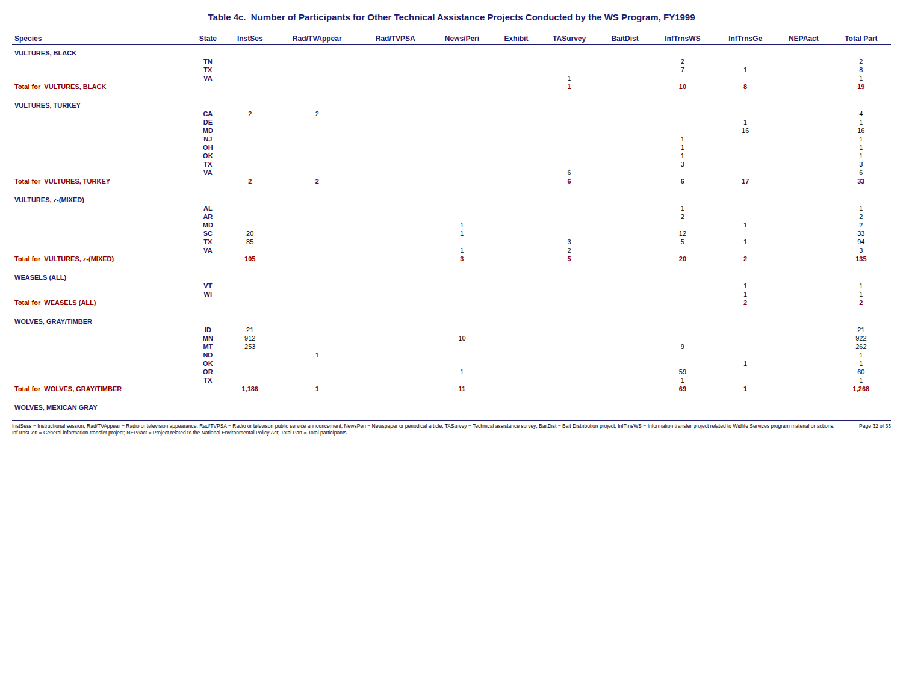Table 4c. Number of Participants for Other Technical Assistance Projects Conducted by the WS Program, FY1999
| Species | State | InstSes | Rad/TVAppear | Rad/TVPSA | News/Peri | Exhibit | TASurvey | BaitDist | InfTrnsWS | InfTrnsGe | NEPAact | Total Part |
| --- | --- | --- | --- | --- | --- | --- | --- | --- | --- | --- | --- | --- |
| VULTURES, BLACK |
| | TN | | | | | | | | 2 | | | 2 |
| | TX | | | | | | | | 7 | 1 | | 8 |
| | VA | | | | | | 1 | | | | | 1 |
| Total for VULTURES, BLACK | | | | | | | 1 | | 10 | 8 | | 19 |
| VULTURES, TURKEY |
| | CA | 2 | 2 | | | | | | | | | 4 |
| | DE | | | | | | | | | 1 | | 1 |
| | MD | | | | | | | | | 16 | | 16 |
| | NJ | | | | | | | | 1 | | | 1 |
| | OH | | | | | | | | 1 | | | 1 |
| | OK | | | | | | | | 1 | | | 1 |
| | TX | | | | | | | | 3 | | | 3 |
| | VA | | | | | | 6 | | | | | 6 |
| Total for VULTURES, TURKEY | | 2 | 2 | | | | 6 | | 6 | 17 | | 33 |
| VULTURES, z-(MIXED) |
| | AL | | | | | | | | 1 | | | 1 |
| | AR | | | | | | | | 2 | | | 2 |
| | MD | | | | 1 | | | | | 1 | | 2 |
| | SC | 20 | | | 1 | | | | 12 | | | 33 |
| | TX | 85 | | | | | 3 | | 5 | 1 | | 94 |
| | VA | | | | 1 | | 2 | | | | | 3 |
| Total for VULTURES, z-(MIXED) | | 105 | | | 3 | | 5 | | 20 | 2 | | 135 |
| WEASELS (ALL) |
| | VT | | | | | | | | | 1 | | 1 |
| | WI | | | | | | | | | 1 | | 1 |
| Total for WEASELS (ALL) | | | | | | | | | | 2 | | 2 |
| WOLVES, GRAY/TIMBER |
| | ID | 21 | | | | | | | | | | 21 |
| | MN | 912 | | | 10 | | | | | | | 922 |
| | MT | 253 | | | | | | | 9 | | | 262 |
| | ND | | 1 | | | | | | | | | 1 |
| | OK | | | | | | | | | 1 | | 1 |
| | OR | | | | 1 | | | | 59 | | | 60 |
| | TX | | | | | | | | 1 | | | 1 |
| Total for WOLVES, GRAY/TIMBER | | 1,186 | 1 | | 11 | | | | 69 | 1 | | 1,268 |
| WOLVES, MEXICAN GRAY |
Page 32 of 33 InstSess = Instructional session; Rad/TVAppear = Radio or television appearance; Rad/TVPSA = Radio or televison public service announcement; NewsPeri = Newspaper or periodical article; TASurvey = Technical assistance survey; BaitDist = Bait Distribution project; InfTrnsWS = Information transfer project related to Widlife Services program material or actions;
InfTrnsGen = General information transfer project; NEPAact = Project related to the National Environmental Policy Act; Total Part = Total participants